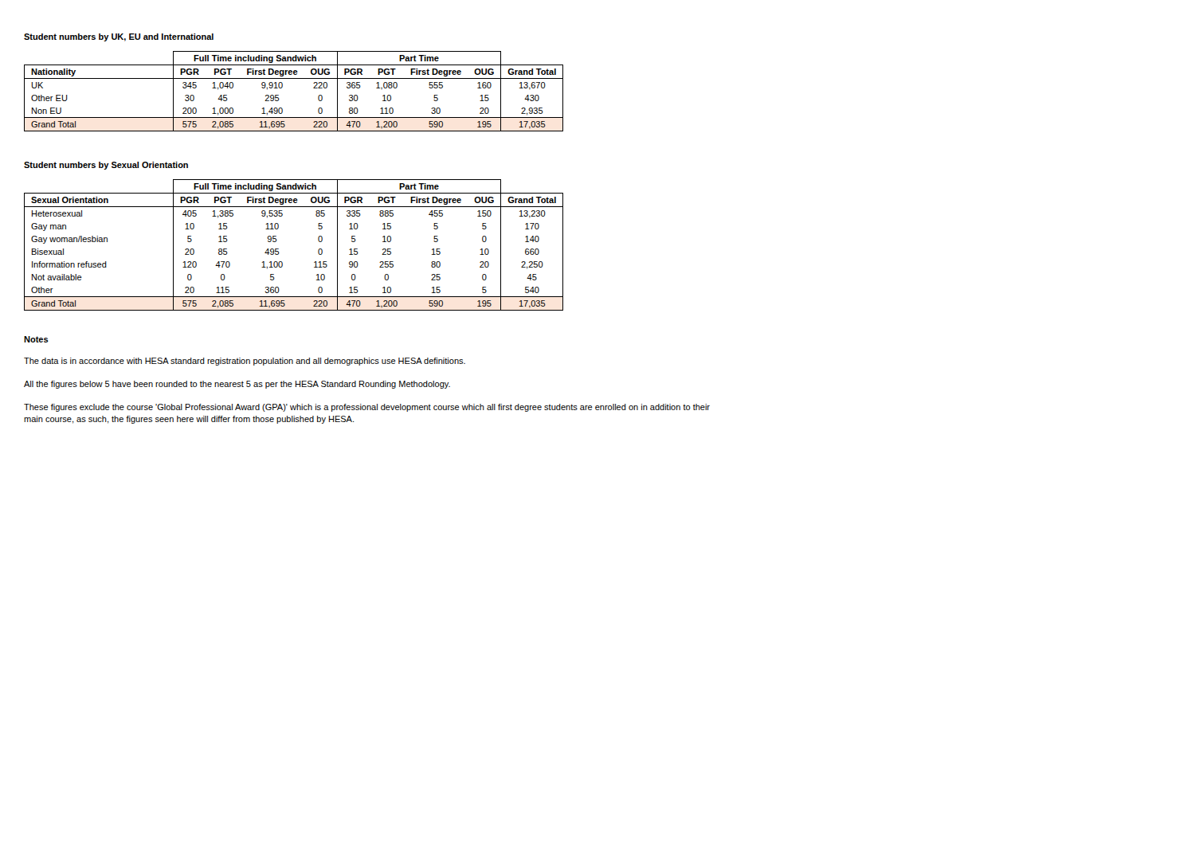Student numbers by UK, EU and International
| | Full Time including Sandwich | Part Time | |
| Nationality | PGR | PGT | First Degree | OUG | PGR | PGT | First Degree | OUG | Grand Total |
| UK | 345 | 1,040 | 9,910 | 220 | 365 | 1,080 | 555 | 160 | 13,670 |
| Other EU | 30 | 45 | 295 | 0 | 30 | 10 | 5 | 15 | 430 |
| Non EU | 200 | 1,000 | 1,490 | 0 | 80 | 110 | 30 | 20 | 2,935 |
| Grand Total | 575 | 2,085 | 11,695 | 220 | 470 | 1,200 | 590 | 195 | 17,035 |
Student numbers by Sexual Orientation
| | Full Time including Sandwich | Part Time | |
| Sexual Orientation | PGR | PGT | First Degree | OUG | PGR | PGT | First Degree | OUG | Grand Total |
| Heterosexual | 405 | 1,385 | 9,535 | 85 | 335 | 885 | 455 | 150 | 13,230 |
| Gay man | 10 | 15 | 110 | 5 | 10 | 15 | 5 | 5 | 170 |
| Gay woman/lesbian | 5 | 15 | 95 | 0 | 5 | 10 | 5 | 0 | 140 |
| Bisexual | 20 | 85 | 495 | 0 | 15 | 25 | 15 | 10 | 660 |
| Information refused | 120 | 470 | 1,100 | 115 | 90 | 255 | 80 | 20 | 2,250 |
| Not available | 0 | 0 | 5 | 10 | 0 | 0 | 25 | 0 | 45 |
| Other | 20 | 115 | 360 | 0 | 15 | 10 | 15 | 5 | 540 |
| Grand Total | 575 | 2,085 | 11,695 | 220 | 470 | 1,200 | 590 | 195 | 17,035 |
Notes
The data is in accordance with HESA standard registration population and all demographics use HESA definitions.
All the figures below 5 have been rounded to the nearest 5 as per the HESA Standard Rounding Methodology.
These figures exclude the course 'Global Professional Award (GPA)' which is a professional development course which all first degree students are enrolled on in addition to their
main course, as such, the figures seen here will differ from those published by HESA.